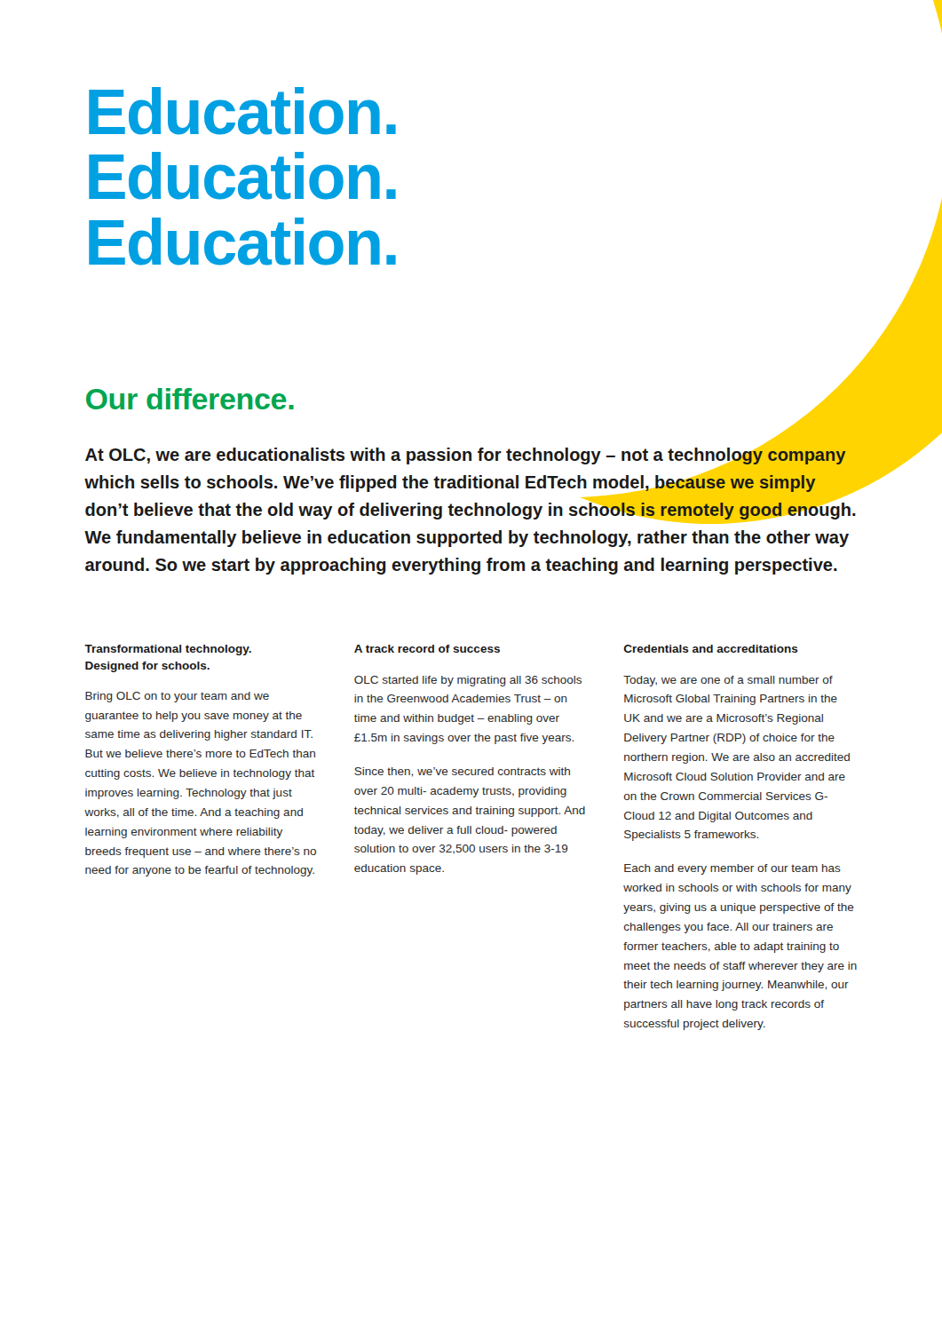Education. Education. Education.
Our difference.
At OLC, we are educationalists with a passion for technology – not a technology company which sells to schools. We’ve flipped the traditional EdTech model, because we simply don’t believe that the old way of delivering technology in schools is remotely good enough. We fundamentally believe in education supported by technology, rather than the other way around. So we start by approaching everything from a teaching and learning perspective.
Transformational technology.
Designed for schools.
Bring OLC on to your team and we guarantee to help you save money at the same time as delivering higher standard IT. But we believe there’s more to EdTech than cutting costs. We believe in technology that improves learning. Technology that just works, all of the time. And a teaching and learning environment where reliability breeds frequent use – and where there’s no need for anyone to be fearful of technology.
A track record of success
OLC started life by migrating all 36 schools in the Greenwood Academies Trust – on time and within budget – enabling over £1.5m in savings over the past five years.
Since then, we’ve secured contracts with over 20 multi- academy trusts, providing technical services and training support. And today, we deliver a full cloud- powered solution to over 32,500 users in the 3-19 education space.
Credentials and accreditations
Today, we are one of a small number of Microsoft Global Training Partners in the UK and we are a Microsoft’s Regional Delivery Partner (RDP) of choice for the northern region. We are also an accredited Microsoft Cloud Solution Provider and are on the Crown Commercial Services G-Cloud 12 and Digital Outcomes and Specialists 5 frameworks.
Each and every member of our team has worked in schools or with schools for many years, giving us a unique perspective of the challenges you face. All our trainers are former teachers, able to adapt training to meet the needs of staff wherever they are in their tech learning journey. Meanwhile, our partners all have long track records of successful project delivery.